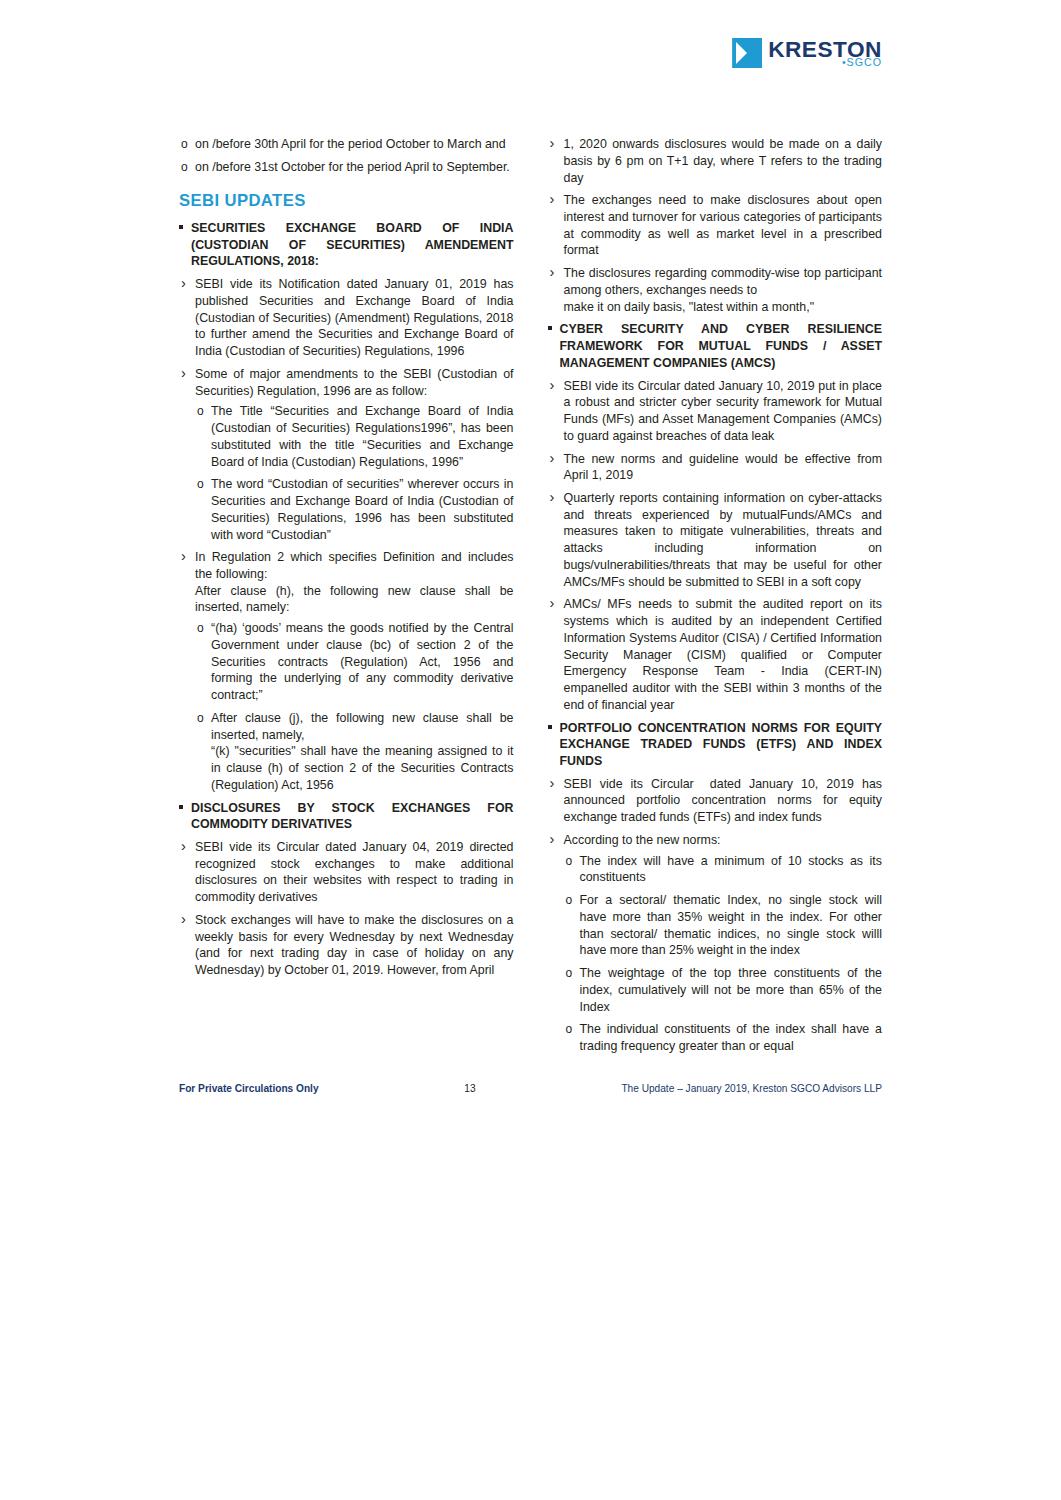KRESTON
•SGCO
on /before 30th April for the period October to March and
on /before 31st October for the period April to September.
SEBI UPDATES
SECURITIES EXCHANGE BOARD OF INDIA (CUSTODIAN OF SECURITIES) AMENDEMENT REGULATIONS, 2018:
SEBI vide its Notification dated January 01, 2019 has published Securities and Exchange Board of India (Custodian of Securities) (Amendment) Regulations, 2018 to further amend the Securities and Exchange Board of India (Custodian of Securities) Regulations, 1996
Some of major amendments to the SEBI (Custodian of Securities) Regulation, 1996 are as follow:
The Title “Securities and Exchange Board of India (Custodian of Securities) Regulations1996”, has been substituted with the title “Securities and Exchange Board of India (Custodian) Regulations, 1996”
The word “Custodian of securities” wherever occurs in Securities and Exchange Board of India (Custodian of Securities) Regulations, 1996 has been substituted with word “Custodian”
In Regulation 2 which specifies Definition and includes the following:
After clause (h), the following new clause shall be inserted, namely:
“(ha) ‘goods’ means the goods notified by the Central Government under clause (bc) of section 2 of the Securities contracts (Regulation) Act, 1956 and forming the underlying of any commodity derivative contract;”
After clause (j), the following new clause shall be inserted, namely,
“(k) "securities" shall have the meaning assigned to it in clause (h) of section 2 of the Securities Contracts (Regulation) Act, 1956
DISCLOSURES BY STOCK EXCHANGES FOR COMMODITY DERIVATIVES
SEBI vide its Circular dated January 04, 2019 directed recognized stock exchanges to make additional disclosures on their websites with respect to trading in commodity derivatives
Stock exchanges will have to make the disclosures on a weekly basis for every Wednesday by next Wednesday (and for next trading day in case of holiday on any Wednesday) by October 01, 2019. However, from April
1, 2020 onwards disclosures would be made on a daily basis by 6 pm on T+1 day, where T refers to the trading day
The exchanges need to make disclosures about open interest and turnover for various categories of participants at commodity as well as market level in a prescribed format
The disclosures regarding commodity-wise top participant among others, exchanges needs to
make it on daily basis, "latest within a month,"
CYBER SECURITY AND CYBER RESILIENCE FRAMEWORK FOR MUTUAL FUNDS / ASSET MANAGEMENT COMPANIES (AMCS)
SEBI vide its Circular dated January 10, 2019 put in place a robust and stricter cyber security framework for Mutual Funds (MFs) and Asset Management Companies (AMCs) to guard against breaches of data leak
The new norms and guideline would be effective from April 1, 2019
Quarterly reports containing information on cyber-attacks and threats experienced by mutualFunds/AMCs and measures taken to mitigate vulnerabilities, threats and attacks including information on bugs/vulnerabilities/threats that may be useful for other AMCs/MFs should be submitted to SEBI in a soft copy
AMCs/ MFs needs to submit the audited report on its systems which is audited by an independent Certified Information Systems Auditor (CISA) / Certified Information Security Manager (CISM) qualified or Computer Emergency Response Team - India (CERT-IN) empanelled auditor with the SEBI within 3 months of the end of financial year
PORTFOLIO CONCENTRATION NORMS FOR EQUITY EXCHANGE TRADED FUNDS (ETFS) AND INDEX FUNDS
SEBI vide its Circular dated January 10, 2019 has announced portfolio concentration norms for equity exchange traded funds (ETFs) and index funds
According to the new norms:
The index will have a minimum of 10 stocks as its constituents
For a sectoral/ thematic Index, no single stock will have more than 35% weight in the index. For other than sectoral/ thematic indices, no single stock willl have more than 25% weight in the index
The weightage of the top three constituents of the index, cumulatively will not be more than 65% of the Index
The individual constituents of the index shall have a trading frequency greater than or equal
For Private Circulations Only
13
The Update – January 2019, Kreston SGCO Advisors LLP